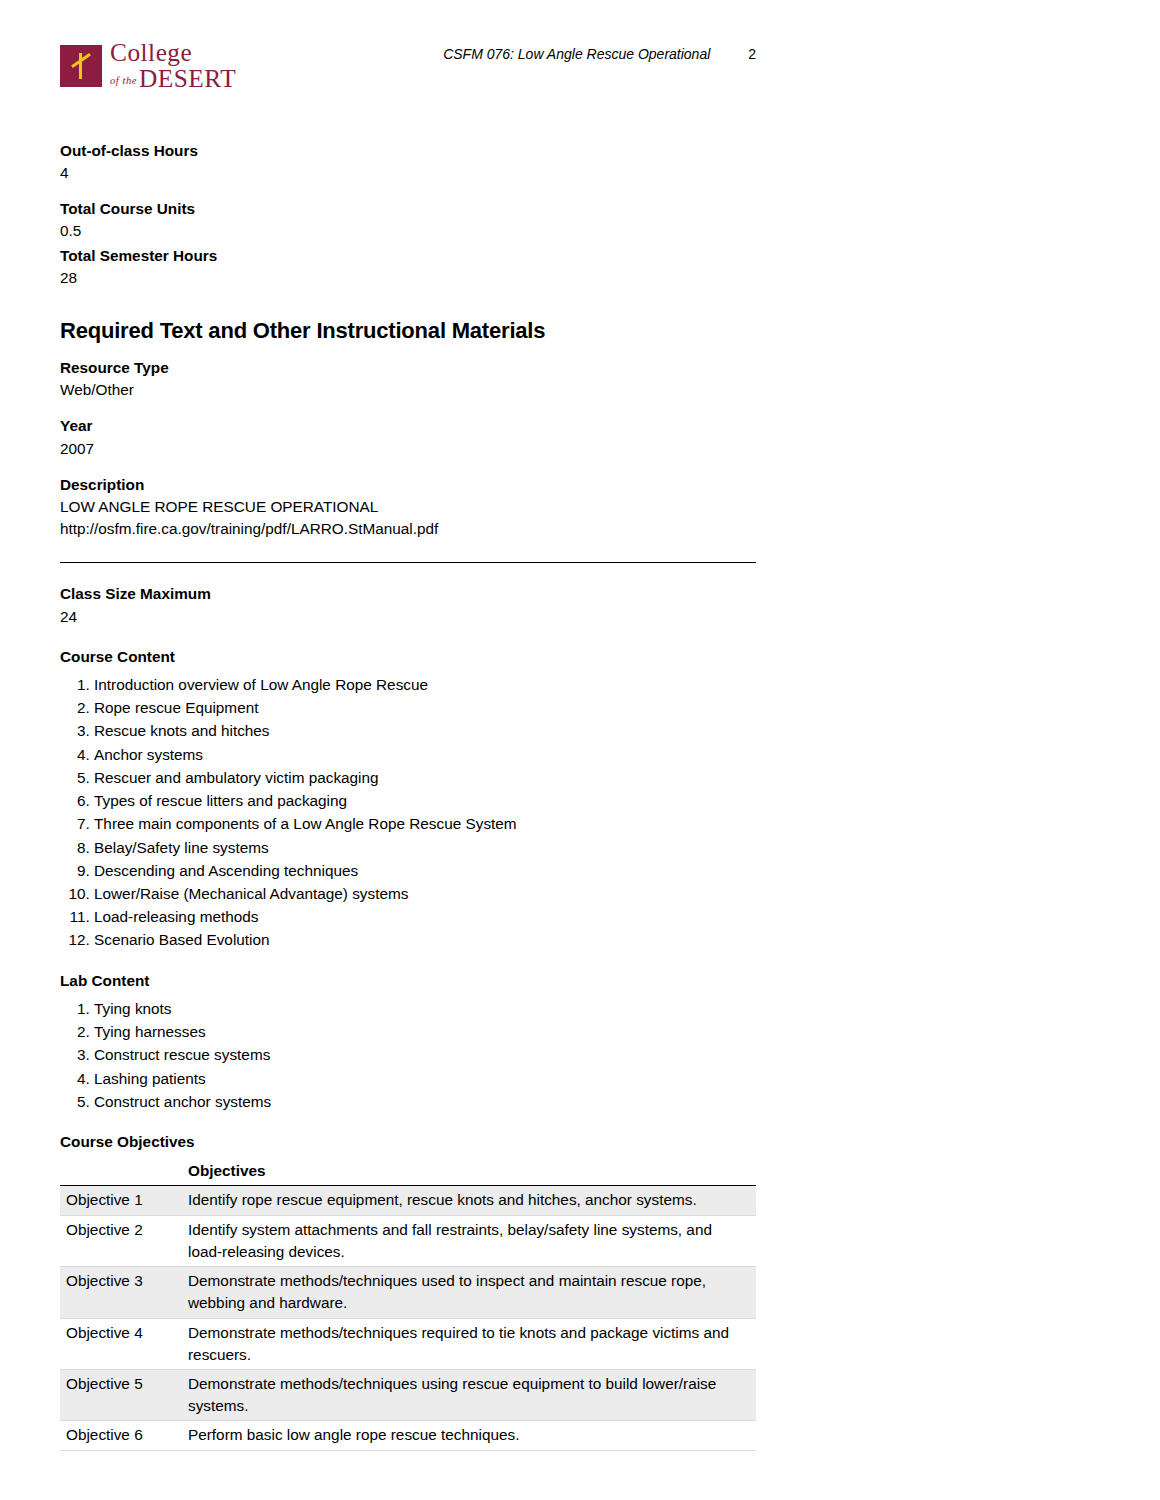College of the DESERT
CSFM 076: Low Angle Rescue Operational 2
Out-of-class Hours
4
Total Course Units
0.5
Total Semester Hours
28
Required Text and Other Instructional Materials
Resource Type
Web/Other
Year
2007
Description
LOW ANGLE ROPE RESCUE OPERATIONAL
http://osfm.fire.ca.gov/training/pdf/LARRO.StManual.pdf
Class Size Maximum
24
Course Content
Introduction overview of Low Angle Rope Rescue
Rope rescue Equipment
Rescue knots and hitches
Anchor systems
Rescuer and ambulatory victim packaging
Types of rescue litters and packaging
Three main components of a Low Angle Rope Rescue System
Belay/Safety line systems
Descending and Ascending techniques
Lower/Raise (Mechanical Advantage) systems
Load-releasing methods
Scenario Based Evolution
Lab Content
Tying knots
Tying harnesses
Construct rescue systems
Lashing patients
Construct anchor systems
Course Objectives
| | Objectives |
| --- | --- |
| Objective 1 | Identify rope rescue equipment, rescue knots and hitches, anchor systems. |
| Objective 2 | Identify system attachments and fall restraints, belay/safety line systems, and load-releasing devices. |
| Objective 3 | Demonstrate methods/techniques used to inspect and maintain rescue rope, webbing and hardware. |
| Objective 4 | Demonstrate methods/techniques required to tie knots and package victims and rescuers. |
| Objective 5 | Demonstrate methods/techniques using rescue equipment to build lower/raise systems. |
| Objective 6 | Perform basic low angle rope rescue techniques. |